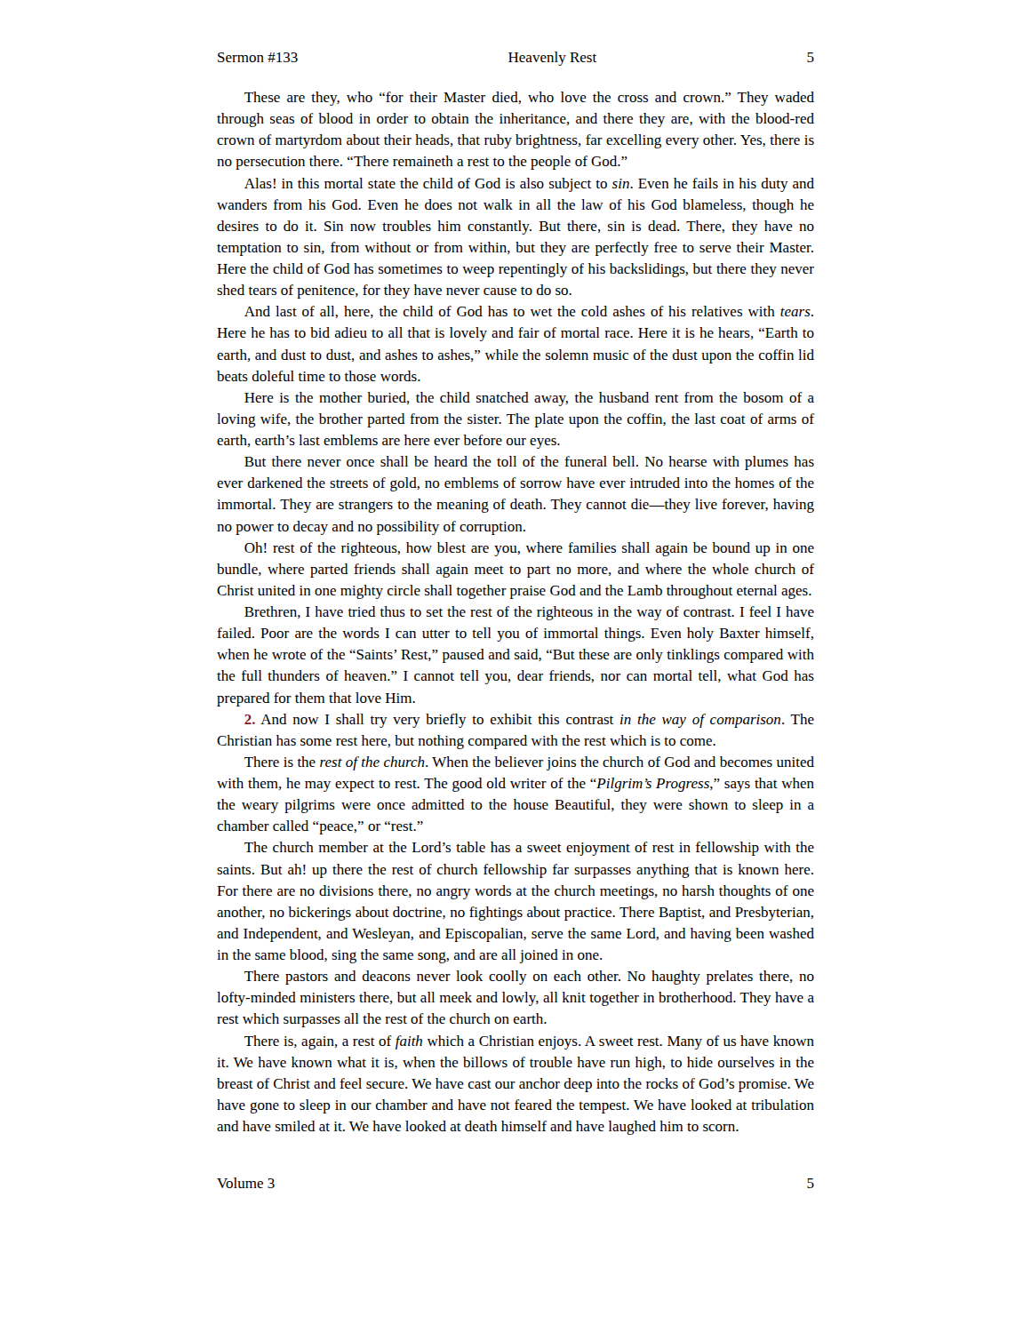Sermon #133 Heavenly Rest 5
These are they, who “for their Master died, who love the cross and crown.” They waded through seas of blood in order to obtain the inheritance, and there they are, with the blood-red crown of martyrdom about their heads, that ruby brightness, far excelling every other. Yes, there is no persecution there. “There remaineth a rest to the people of God.”
Alas! in this mortal state the child of God is also subject to sin. Even he fails in his duty and wanders from his God. Even he does not walk in all the law of his God blameless, though he desires to do it. Sin now troubles him constantly. But there, sin is dead. There, they have no temptation to sin, from without or from within, but they are perfectly free to serve their Master. Here the child of God has sometimes to weep repentingly of his backslidings, but there they never shed tears of penitence, for they have never cause to do so.
And last of all, here, the child of God has to wet the cold ashes of his relatives with tears. Here he has to bid adieu to all that is lovely and fair of mortal race. Here it is he hears, “Earth to earth, and dust to dust, and ashes to ashes,” while the solemn music of the dust upon the coffin lid beats doleful time to those words.
Here is the mother buried, the child snatched away, the husband rent from the bosom of a loving wife, the brother parted from the sister. The plate upon the coffin, the last coat of arms of earth, earth’s last emblems are here ever before our eyes.
But there never once shall be heard the toll of the funeral bell. No hearse with plumes has ever darkened the streets of gold, no emblems of sorrow have ever intruded into the homes of the immortal. They are strangers to the meaning of death. They cannot die—they live forever, having no power to decay and no possibility of corruption.
Oh! rest of the righteous, how blest are you, where families shall again be bound up in one bundle, where parted friends shall again meet to part no more, and where the whole church of Christ united in one mighty circle shall together praise God and the Lamb throughout eternal ages.
Brethren, I have tried thus to set the rest of the righteous in the way of contrast. I feel I have failed. Poor are the words I can utter to tell you of immortal things. Even holy Baxter himself, when he wrote of the “Saints’ Rest,” paused and said, “But these are only tinklings compared with the full thunders of heaven.” I cannot tell you, dear friends, nor can mortal tell, what God has prepared for them that love Him.
2. And now I shall try very briefly to exhibit this contrast in the way of comparison. The Christian has some rest here, but nothing compared with the rest which is to come.
There is the rest of the church. When the believer joins the church of God and becomes united with them, he may expect to rest. The good old writer of the “Pilgrim’s Progress,” says that when the weary pilgrims were once admitted to the house Beautiful, they were shown to sleep in a chamber called “peace,” or “rest.”
The church member at the Lord’s table has a sweet enjoyment of rest in fellowship with the saints. But ah! up there the rest of church fellowship far surpasses anything that is known here. For there are no divisions there, no angry words at the church meetings, no harsh thoughts of one another, no bickerings about doctrine, no fightings about practice. There Baptist, and Presbyterian, and Independent, and Wesleyan, and Episcopalian, serve the same Lord, and having been washed in the same blood, sing the same song, and are all joined in one.
There pastors and deacons never look coolly on each other. No haughty prelates there, no lofty-minded ministers there, but all meek and lowly, all knit together in brotherhood. They have a rest which surpasses all the rest of the church on earth.
There is, again, a rest of faith which a Christian enjoys. A sweet rest. Many of us have known it. We have known what it is, when the billows of trouble have run high, to hide ourselves in the breast of Christ and feel secure. We have cast our anchor deep into the rocks of God’s promise. We have gone to sleep in our chamber and have not feared the tempest. We have looked at tribulation and have smiled at it. We have looked at death himself and have laughed him to scorn.
Volume 3 5